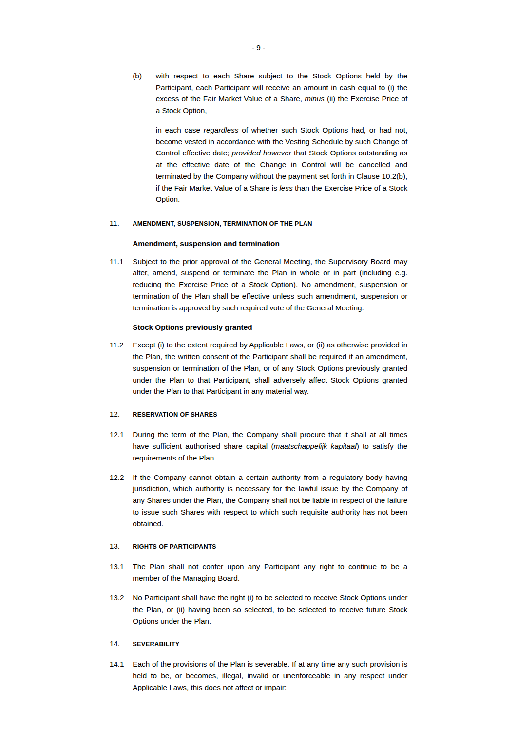- 9 -
(b)
with respect to each Share subject to the Stock Options held by the Participant, each Participant will receive an amount in cash equal to (i) the excess of the Fair Market Value of a Share, minus (ii) the Exercise Price of a Stock Option,
in each case regardless of whether such Stock Options had, or had not, become vested in accordance with the Vesting Schedule by such Change of Control effective date; provided however that Stock Options outstanding as at the effective date of the Change in Control will be cancelled and terminated by the Company without the payment set forth in Clause 10.2(b), if the Fair Market Value of a Share is less than the Exercise Price of a Stock Option.
11.
Amendment, suspension, termination of the Plan
Amendment, suspension and termination
11.1
Subject to the prior approval of the General Meeting, the Supervisory Board may alter, amend, suspend or terminate the Plan in whole or in part (including e.g. reducing the Exercise Price of a Stock Option). No amendment, suspension or termination of the Plan shall be effective unless such amendment, suspension or termination is approved by such required vote of the General Meeting.
Stock Options previously granted
11.2
Except (i) to the extent required by Applicable Laws, or (ii) as otherwise provided in the Plan, the written consent of the Participant shall be required if an amendment, suspension or termination of the Plan, or of any Stock Options previously granted under the Plan to that Participant, shall adversely affect Stock Options granted under the Plan to that Participant in any material way.
12.
Reservation of Shares
12.1
During the term of the Plan, the Company shall procure that it shall at all times have sufficient authorised share capital (maatschappelijk kapitaal) to satisfy the requirements of the Plan.
12.2
If the Company cannot obtain a certain authority from a regulatory body having jurisdiction, which authority is necessary for the lawful issue by the Company of any Shares under the Plan, the Company shall not be liable in respect of the failure to issue such Shares with respect to which such requisite authority has not been obtained.
13.
Rights of Participants
13.1
The Plan shall not confer upon any Participant any right to continue to be a member of the Managing Board.
13.2
No Participant shall have the right (i) to be selected to receive Stock Options under the Plan, or (ii) having been so selected, to be selected to receive future Stock Options under the Plan.
14.
Severability
14.1
Each of the provisions of the Plan is severable. If at any time any such provision is held to be, or becomes, illegal, invalid or unenforceable in any respect under Applicable Laws, this does not affect or impair: